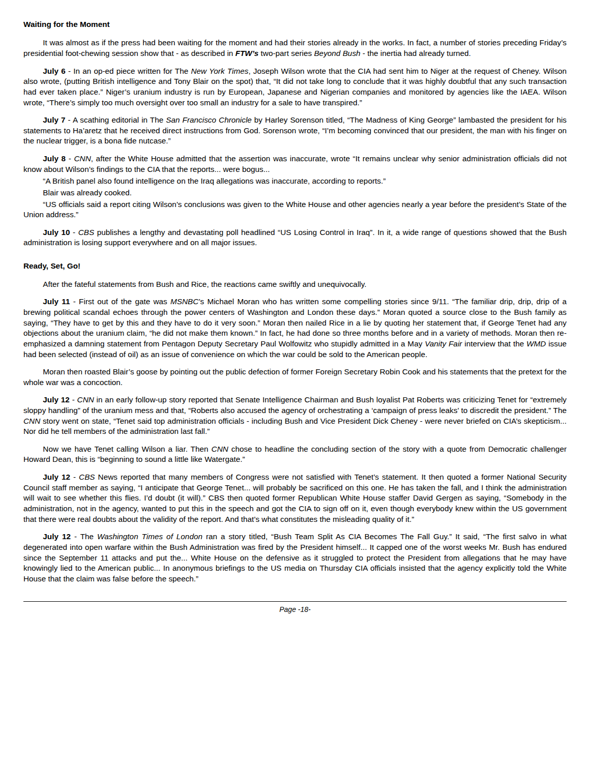Waiting for the Moment
It was almost as if the press had been waiting for the moment and had their stories already in the works. In fact, a number of stories preceding Friday’s presidential foot-chewing session show that - as described in FTW’s two-part series Beyond Bush - the inertia had already turned.
July 6 - In an op-ed piece written for The New York Times, Joseph Wilson wrote that the CIA had sent him to Niger at the request of Cheney. Wilson also wrote, (putting British intelligence and Tony Blair on the spot) that, “It did not take long to conclude that it was highly doubtful that any such transaction had ever taken place.” Niger’s uranium industry is run by European, Japanese and Nigerian companies and monitored by agencies like the IAEA. Wilson wrote, “There’s simply too much oversight over too small an industry for a sale to have transpired.”
July 7 - A scathing editorial in The San Francisco Chronicle by Harley Sorenson titled, “The Madness of King George” lambasted the president for his statements to Ha’aretz that he received direct instructions from God. Sorenson wrote, “I’m becoming convinced that our president, the man with his finger on the nuclear trigger, is a bona fide nutcase.”
July 8 - CNN, after the White House admitted that the assertion was inaccurate, wrote “It remains unclear why senior administration officials did not know about Wilson’s findings to the CIA that the reports... were bogus...
“A British panel also found intelligence on the Iraq allegations was inaccurate, according to reports.”
Blair was already cooked.
“US officials said a report citing Wilson’s conclusions was given to the White House and other agencies nearly a year before the president’s State of the Union address.”
July 10 - CBS publishes a lengthy and devastating poll headlined “US Losing Control in Iraq”. In it, a wide range of questions showed that the Bush administration is losing support everywhere and on all major issues.
Ready, Set, Go!
After the fateful statements from Bush and Rice, the reactions came swiftly and unequivocally.
July 11 - First out of the gate was MSNBC’s Michael Moran who has written some compelling stories since 9/11. “The familiar drip, drip, drip of a brewing political scandal echoes through the power centers of Washington and London these days.” Moran quoted a source close to the Bush family as saying, “They have to get by this and they have to do it very soon.” Moran then nailed Rice in a lie by quoting her statement that, if George Tenet had any objections about the uranium claim, “he did not make them known.” In fact, he had done so three months before and in a variety of methods. Moran then re-emphasized a damning statement from Pentagon Deputy Secretary Paul Wolfowitz who stupidly admitted in a May Vanity Fair interview that the WMD issue had been selected (instead of oil) as an issue of convenience on which the war could be sold to the American people.
Moran then roasted Blair’s goose by pointing out the public defection of former Foreign Secretary Robin Cook and his statements that the pretext for the whole war was a concoction.
July 12 - CNN in an early follow-up story reported that Senate Intelligence Chairman and Bush loyalist Pat Roberts was criticizing Tenet for “extremely sloppy handling” of the uranium mess and that, “Roberts also accused the agency of orchestrating a ‘campaign of press leaks’ to discredit the president.” The CNN story went on state, “Tenet said top administration officials - including Bush and Vice President Dick Cheney - were never briefed on CIA’s skepticism... Nor did he tell members of the administration last fall.”
Now we have Tenet calling Wilson a liar. Then CNN chose to headline the concluding section of the story with a quote from Democratic challenger Howard Dean, this is “beginning to sound a little like Watergate.”
July 12 - CBS News reported that many members of Congress were not satisfied with Tenet’s statement. It then quoted a former National Security Council staff member as saying, “I anticipate that George Tenet... will probably be sacrificed on this one. He has taken the fall, and I think the administration will wait to see whether this flies. I’d doubt (it will).” CBS then quoted former Republican White House staffer David Gergen as saying, “Somebody in the administration, not in the agency, wanted to put this in the speech and got the CIA to sign off on it, even though everybody knew within the US government that there were real doubts about the validity of the report. And that’s what constitutes the misleading quality of it.”
July 12 - The Washington Times of London ran a story titled, “Bush Team Split As CIA Becomes The Fall Guy.” It said, “The first salvo in what degenerated into open warfare within the Bush Administration was fired by the President himself... It capped one of the worst weeks Mr. Bush has endured since the September 11 attacks and put the... White House on the defensive as it struggled to protect the President from allegations that he may have knowingly lied to the American public... In anonymous briefings to the US media on Thursday CIA officials insisted that the agency explicitly told the White House that the claim was false before the speech.”
Page -18-